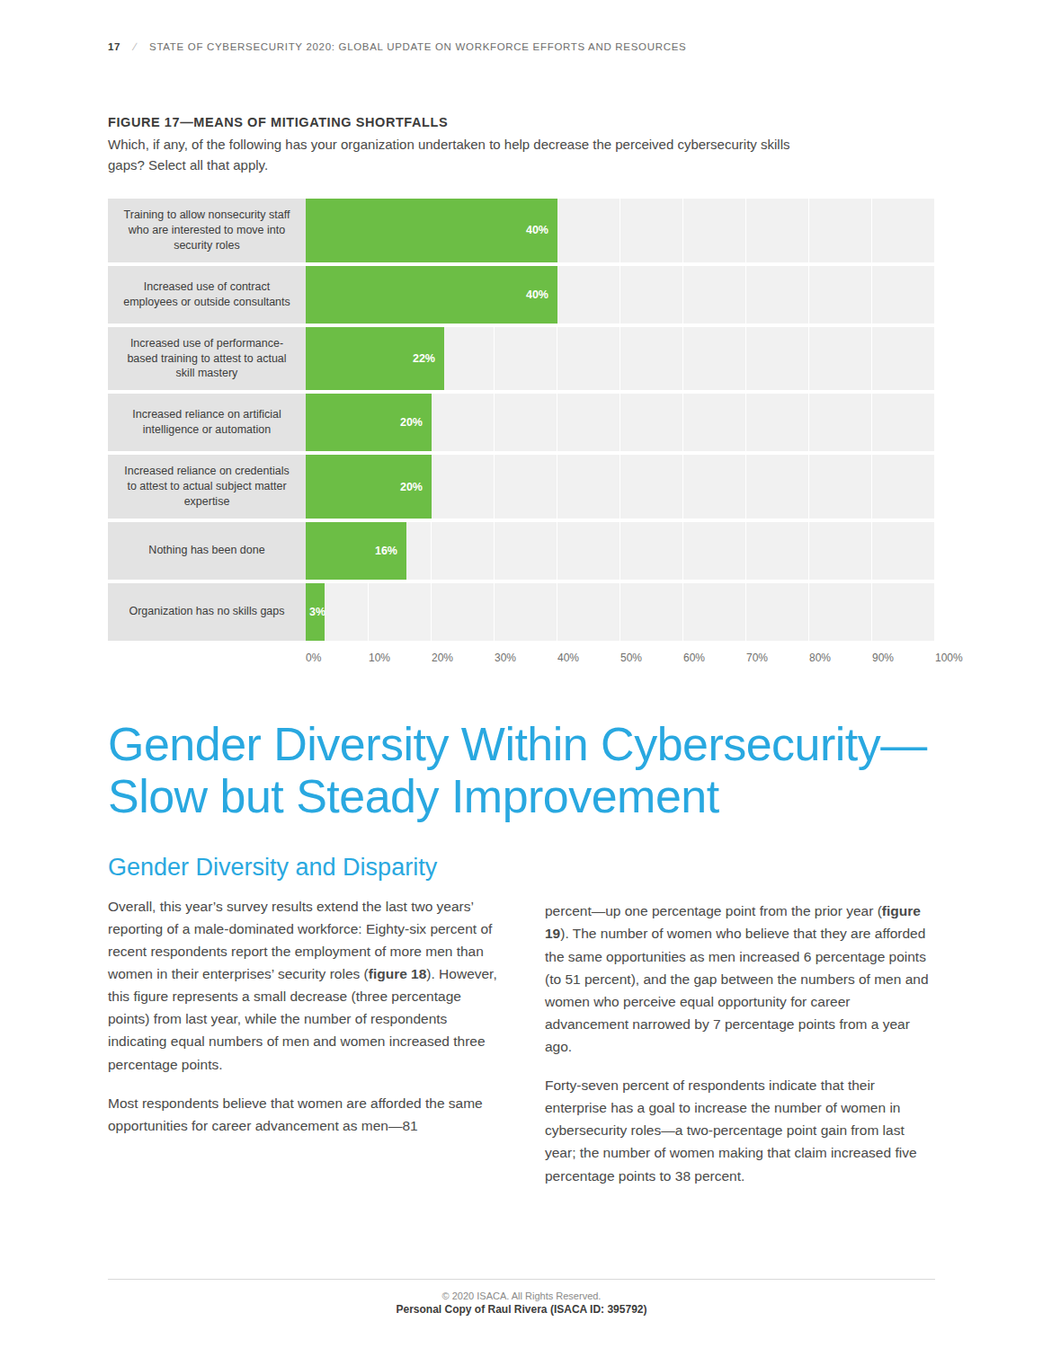17 / State of Cybersecurity 2020: Global Update on Workforce Efforts and Resources
Figure 17—Means of Mitigating Shortfalls
Which, if any, of the following has your organization undertaken to help decrease the perceived cybersecurity skills gaps? Select all that apply.
Training to allow nonsecurity staff who are interested to move into security roles
40%
Increased use of contract employees or outside consultants
40%
Increased use of performance-based training to attest to actual skill mastery
22%
Increased reliance on artificial intelligence or automation
20%
Increased reliance on credentials to attest to actual subject matter expertise
20%
Nothing has been done
16%
Organization has no skills gaps
3%
0% 10% 20% 30% 40% 50% 60% 70% 80% 90% 100%
Gender Diversity Within Cybersecurity—
Slow but Steady Improvement
Gender Diversity and Disparity
Overall, this year’s survey results extend the last two years’ reporting of a male-dominated workforce: Eighty-six percent of recent respondents report the employment of more men than women in their enterprises’ security roles (figure 18). However, this figure represents a small decrease (three percentage points) from last year, while the number of respondents indicating equal numbers of men and women increased three percentage points.
Most respondents believe that women are afforded the same opportunities for career advancement as men—81
percent—up one percentage point from the prior year (figure 19). The number of women who believe that they are afforded the same opportunities as men increased 6 percentage points (to 51 percent), and the gap between the numbers of men and women who perceive equal opportunity for career advancement narrowed by 7 percentage points from a year ago.
Forty-seven percent of respondents indicate that their enterprise has a goal to increase the number of women in cybersecurity roles—a two-percentage point gain from last year; the number of women making that claim increased five percentage points to 38 percent.
© 2020 ISACA. All Rights Reserved. Personal Copy of Raul Rivera (ISACA ID: 395792)